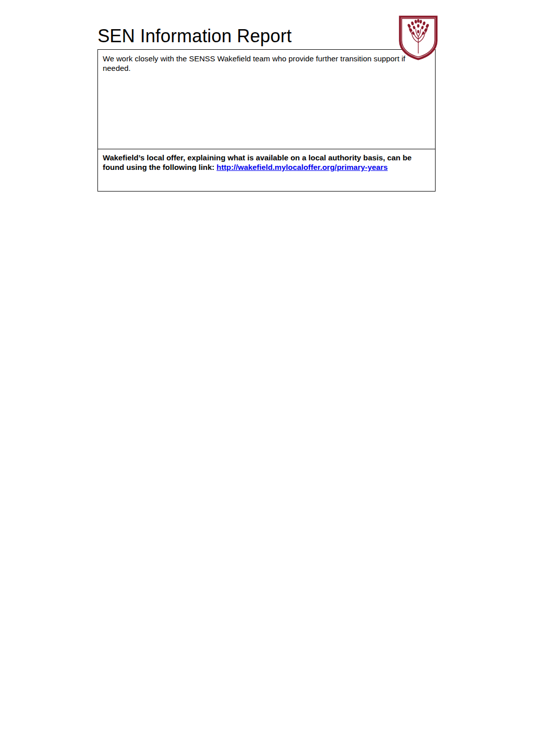SEN Information Report
| We work closely with the SENSS Wakefield team who provide further transition support if needed. |
| Wakefield’s local offer, explaining what is available on a local authority basis, can be found using the following link: http://wakefield.mylocaloffer.org/primary-years |